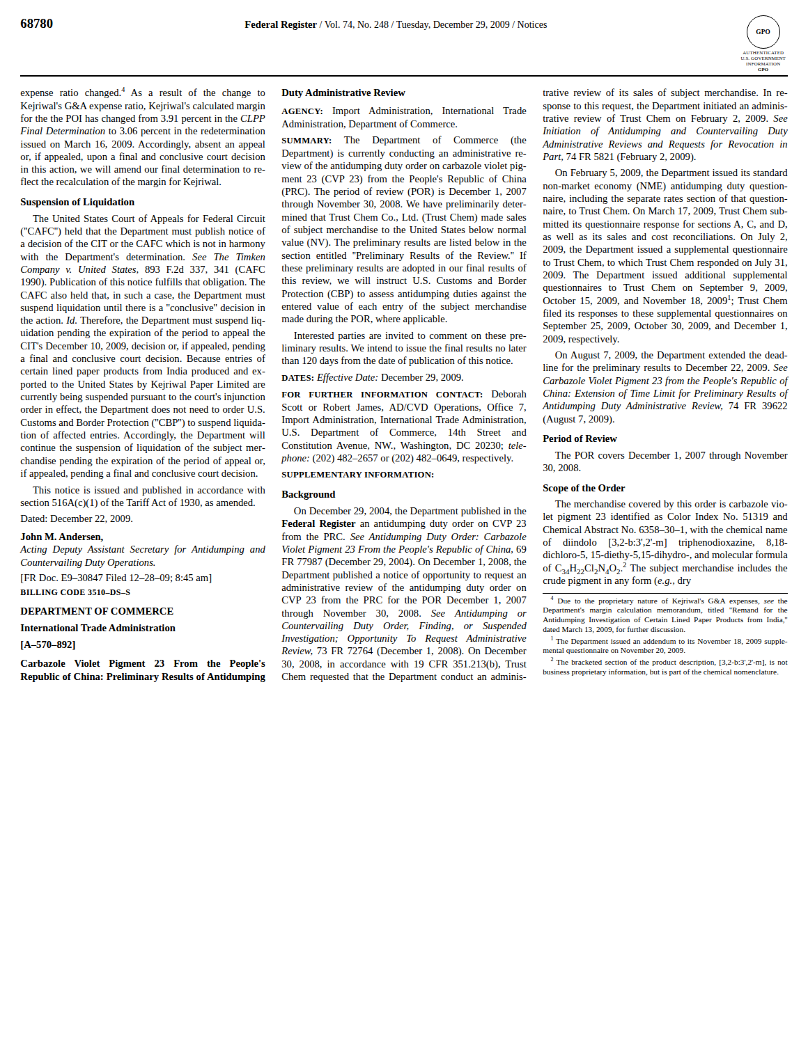68780
Federal Register / Vol. 74, No. 248 / Tuesday, December 29, 2009 / Notices
GPO
AUTHENTICATED
U.S. GOVERNMENT
INFORMATION
GPO
expense ratio changed.4 As a result of the change to Kejriwal's G&A expense ratio, Kejriwal's calculated margin for the the POI has changed from 3.91 percent in the CLPP Final Determination to 3.06 percent in the redetermination issued on March 16, 2009. Accordingly, absent an appeal or, if appealed, upon a final and conclusive court decision in this action, we will amend our final determination to reflect the recalculation of the margin for Kejriwal.
Suspension of Liquidation
The United States Court of Appeals for Federal Circuit (''CAFC'') held that the Department must publish notice of a decision of the CIT or the CAFC which is not in harmony with the Department's determination. See The Timken Company v. United States, 893 F.2d 337, 341 (CAFC 1990). Publication of this notice fulfills that obligation. The CAFC also held that, in such a case, the Department must suspend liquidation until there is a ''conclusive'' decision in the action. Id. Therefore, the Department must suspend liquidation pending the expiration of the period to appeal the CIT's December 10, 2009, decision or, if appealed, pending a final and conclusive court decision. Because entries of certain lined paper products from India produced and exported to the United States by Kejriwal Paper Limited are currently being suspended pursuant to the court's injunction order in effect, the Department does not need to order U.S. Customs and Border Protection (''CBP'') to suspend liquidation of affected entries. Accordingly, the Department will continue the suspension of liquidation of the subject merchandise pending the expiration of the period of appeal or, if appealed, pending a final and conclusive court decision.
This notice is issued and published in accordance with section 516A(c)(1) of the Tariff Act of 1930, as amended.
Dated: December 22, 2009.
John M. Andersen,
Acting Deputy Assistant Secretary for Antidumping and Countervailing Duty Operations.
[FR Doc. E9–30847 Filed 12–28–09; 8:45 am]
BILLING CODE 3510–DS–S
DEPARTMENT OF COMMERCE
International Trade Administration
[A–570–892]
Carbazole Violet Pigment 23 From the People's Republic of China: Preliminary Results of Antidumping Duty Administrative Review
AGENCY: Import Administration, International Trade Administration, Department of Commerce.
SUMMARY: The Department of Commerce (the Department) is currently conducting an administrative review of the antidumping duty order on carbazole violet pigment 23 (CVP 23) from the People's Republic of China (PRC). The period of review (POR) is December 1, 2007 through November 30, 2008. We have preliminarily determined that Trust Chem Co., Ltd. (Trust Chem) made sales of subject merchandise to the United States below normal value (NV). The preliminary results are listed below in the section entitled ''Preliminary Results of the Review.'' If these preliminary results are adopted in our final results of this review, we will instruct U.S. Customs and Border Protection (CBP) to assess antidumping duties against the entered value of each entry of the subject merchandise made during the POR, where applicable.
Interested parties are invited to comment on these preliminary results. We intend to issue the final results no later than 120 days from the date of publication of this notice.
DATES: Effective Date: December 29, 2009.
FOR FURTHER INFORMATION CONTACT: Deborah Scott or Robert James, AD/CVD Operations, Office 7, Import Administration, International Trade Administration, U.S. Department of Commerce, 14th Street and Constitution Avenue, NW., Washington, DC 20230; telephone: (202) 482–2657 or (202) 482–0649, respectively.
SUPPLEMENTARY INFORMATION:
Background
On December 29, 2004, the Department published in the Federal Register an antidumping duty order on CVP 23 from the PRC. See Antidumping Duty Order: Carbazole Violet Pigment 23 From the People's Republic of China, 69 FR 77987 (December 29, 2004). On December 1, 2008, the Department published a notice of opportunity to request an administrative review of the antidumping duty order on CVP 23 from the PRC for the POR December 1, 2007 through November 30, 2008. See Antidumping or Countervailing Duty Order, Finding, or Suspended Investigation; Opportunity To Request Administrative Review, 73 FR 72764 (December 1, 2008). On December 30, 2008, in accordance with 19 CFR 351.213(b), Trust Chem requested that the Department conduct an administrative review of its sales of subject merchandise. In response to this request, the Department initiated an administrative review of Trust Chem on February 2, 2009. See Initiation of Antidumping and Countervailing Duty Administrative Reviews and Requests for Revocation in Part, 74 FR 5821 (February 2, 2009).
On February 5, 2009, the Department issued its standard non-market economy (NME) antidumping duty questionnaire, including the separate rates section of that questionnaire, to Trust Chem. On March 17, 2009, Trust Chem submitted its questionnaire response for sections A, C, and D, as well as its sales and cost reconciliations. On July 2, 2009, the Department issued a supplemental questionnaire to Trust Chem, to which Trust Chem responded on July 31, 2009. The Department issued additional supplemental questionnaires to Trust Chem on September 9, 2009, October 15, 2009, and November 18, 20091; Trust Chem filed its responses to these supplemental questionnaires on September 25, 2009, October 30, 2009, and December 1, 2009, respectively.
On August 7, 2009, the Department extended the deadline for the preliminary results to December 22, 2009. See Carbazole Violet Pigment 23 from the People's Republic of China: Extension of Time Limit for Preliminary Results of Antidumping Duty Administrative Review, 74 FR 39622 (August 7, 2009).
Period of Review
The POR covers December 1, 2007 through November 30, 2008.
Scope of the Order
The merchandise covered by this order is carbazole violet pigment 23 identified as Color Index No. 51319 and Chemical Abstract No. 6358–30–1, with the chemical name of diindolo [3,2-b:3',2'-m] triphenodioxazine, 8,18-dichloro-5, 15-diethy-5,15-dihydro-, and molecular formula of C34 H22 Cl2 N4 O2.2 The subject merchandise includes the crude pigment in any form (e.g., dry
4 Due to the proprietary nature of Kejriwal's G&A expenses, see the Department's margin calculation memorandum, titled ''Remand for the Antidumping Investigation of Certain Lined Paper Products from India,'' dated March 13, 2009, for further discussion.
1 The Department issued an addendum to its November 18, 2009 supplemental questionnaire on November 20, 2009.
2 The bracketed section of the product description, [3,2-b:3',2'-m], is not business proprietary information, but is part of the chemical nomenclature.